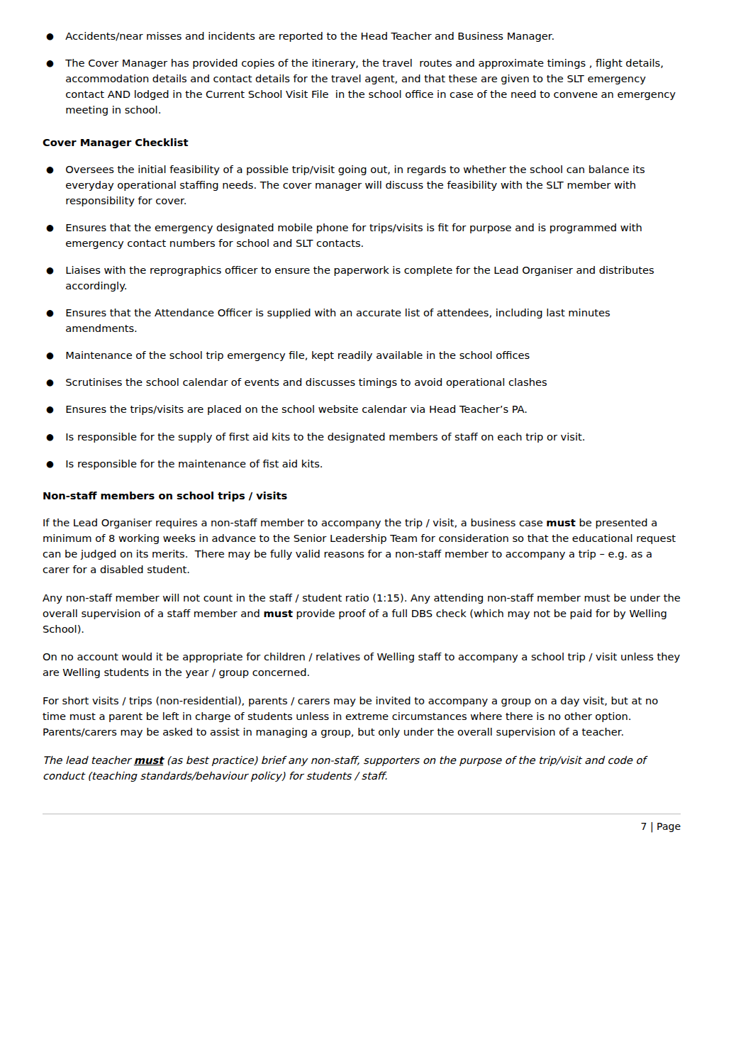Accidents/near misses and incidents are reported to the Head Teacher and Business Manager.
The Cover Manager has provided copies of the itinerary, the travel routes and approximate timings , flight details, accommodation details and contact details for the travel agent, and that these are given to the SLT emergency contact AND lodged in the Current School Visit File in the school office in case of the need to convene an emergency meeting in school.
Cover Manager Checklist
Oversees the initial feasibility of a possible trip/visit going out, in regards to whether the school can balance its everyday operational staffing needs. The cover manager will discuss the feasibility with the SLT member with responsibility for cover.
Ensures that the emergency designated mobile phone for trips/visits is fit for purpose and is programmed with emergency contact numbers for school and SLT contacts.
Liaises with the reprographics officer to ensure the paperwork is complete for the Lead Organiser and distributes accordingly.
Ensures that the Attendance Officer is supplied with an accurate list of attendees, including last minutes amendments.
Maintenance of the school trip emergency file, kept readily available in the school offices
Scrutinises the school calendar of events and discusses timings to avoid operational clashes
Ensures the trips/visits are placed on the school website calendar via Head Teacher’s PA.
Is responsible for the supply of first aid kits to the designated members of staff on each trip or visit.
Is responsible for the maintenance of fist aid kits.
Non-staff members on school trips / visits
If the Lead Organiser requires a non-staff member to accompany the trip / visit, a business case must be presented a minimum of 8 working weeks in advance to the Senior Leadership Team for consideration so that the educational request can be judged on its merits. There may be fully valid reasons for a non-staff member to accompany a trip – e.g. as a carer for a disabled student.
Any non-staff member will not count in the staff / student ratio (1:15). Any attending non-staff member must be under the overall supervision of a staff member and must provide proof of a full DBS check (which may not be paid for by Welling School).
On no account would it be appropriate for children / relatives of Welling staff to accompany a school trip / visit unless they are Welling students in the year / group concerned.
For short visits / trips (non-residential), parents / carers may be invited to accompany a group on a day visit, but at no time must a parent be left in charge of students unless in extreme circumstances where there is no other option. Parents/carers may be asked to assist in managing a group, but only under the overall supervision of a teacher.
The lead teacher must (as best practice) brief any non-staff, supporters on the purpose of the trip/visit and code of conduct (teaching standards/behaviour policy) for students / staff.
7 | Page